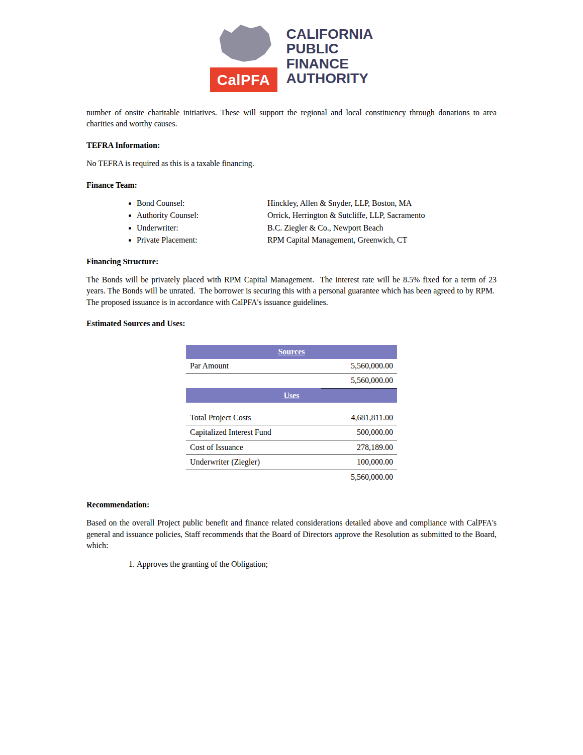CalPFA
CALIFORNIA
PUBLIC
FINANCE
AUTHORITY
number of onsite charitable initiatives. These will support the regional and local constituency through donations to area charities and worthy causes.
TEFRA Information:
No TEFRA is required as this is a taxable financing.
Finance Team:
Bond Counsel: Hinckley, Allen & Snyder, LLP, Boston, MA
Authority Counsel: Orrick, Herrington & Sutcliffe, LLP, Sacramento
Underwriter: B.C. Ziegler & Co., Newport Beach
Private Placement: RPM Capital Management, Greenwich, CT
Financing Structure:
The Bonds will be privately placed with RPM Capital Management. The interest rate will be 8.5% fixed for a term of 23 years. The Bonds will be unrated. The borrower is securing this with a personal guarantee which has been agreed to by RPM. The proposed issuance is in accordance with CalPFA's issuance guidelines.
Estimated Sources and Uses:
| Sources |
| --- |
| Par Amount | 5,560,000.00 |
| | 5,560,000.00 |
| Uses |
| Total Project Costs | 4,681,811.00 |
| Capitalized Interest Fund | 500,000.00 |
| Cost of Issuance | 278,189.00 |
| Underwriter (Ziegler) | 100,000.00 |
| | 5,560,000.00 |
Recommendation:
Based on the overall Project public benefit and finance related considerations detailed above and compliance with CalPFA's general and issuance policies, Staff recommends that the Board of Directors approve the Resolution as submitted to the Board, which:
Approves the granting of the Obligation;